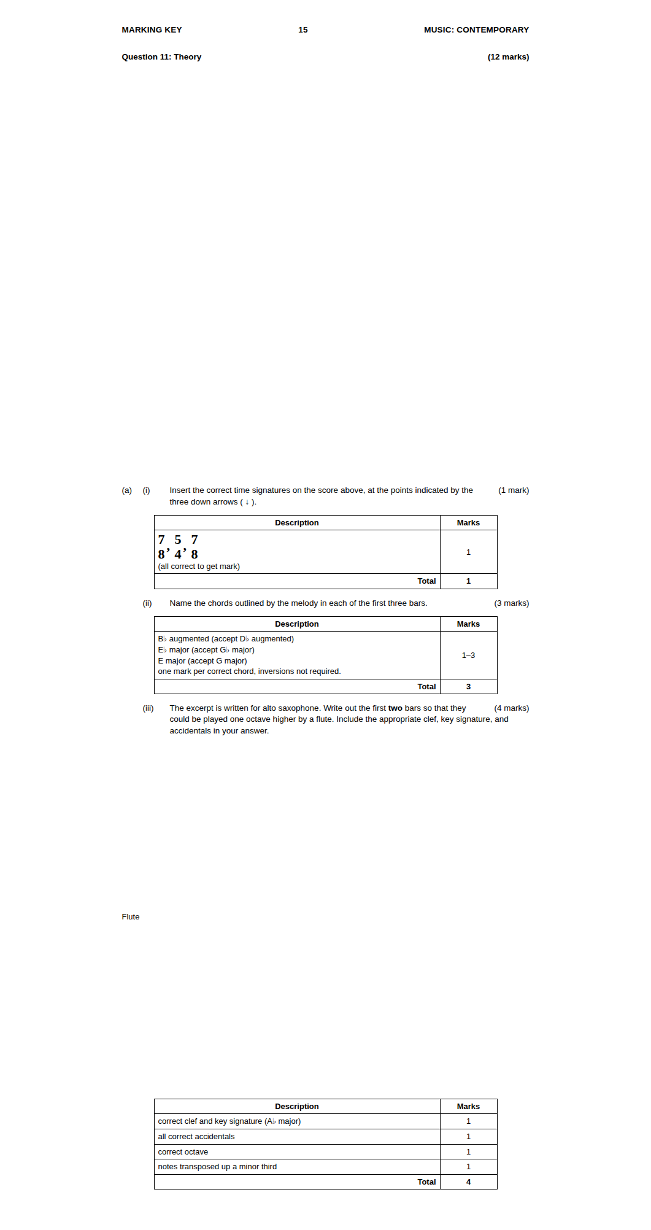MARKING KEY
15
MUSIC: CONTEMPORARY
Question 11: Theory
(12 marks)
(a)
(i)
(1 mark)
Insert the correct time signatures on the score above, at the points indicated by the three down arrows ( ↓ ).
| Description | Marks |
| --- | --- |
| 7 8 , 5 4 , 7 8 (all correct to get mark) | 1 |
| Total | 1 |
(ii)
(3 marks)
Name the chords outlined by the melody in each of the first three bars.
| Description | Marks |
| --- | --- |
| B ♭ augmented (accept D ♭ augmented) E ♭ major (accept G ♭ major) E major (accept G major) one mark per correct chord, inversions not required. | 1–3 |
| Total | 3 |
(iii)
(4 marks)
The excerpt is written for alto saxophone. Write out the first two bars so that they could be played one octave higher by a flute. Include the appropriate clef, key signature, and accidentals in your answer.
Flute
| Description | Marks |
| --- | --- |
| correct clef and key signature (A ♭ major) | 1 |
| all correct accidentals | 1 |
| correct octave | 1 |
| notes transposed up a minor third | 1 |
| Total | 4 |